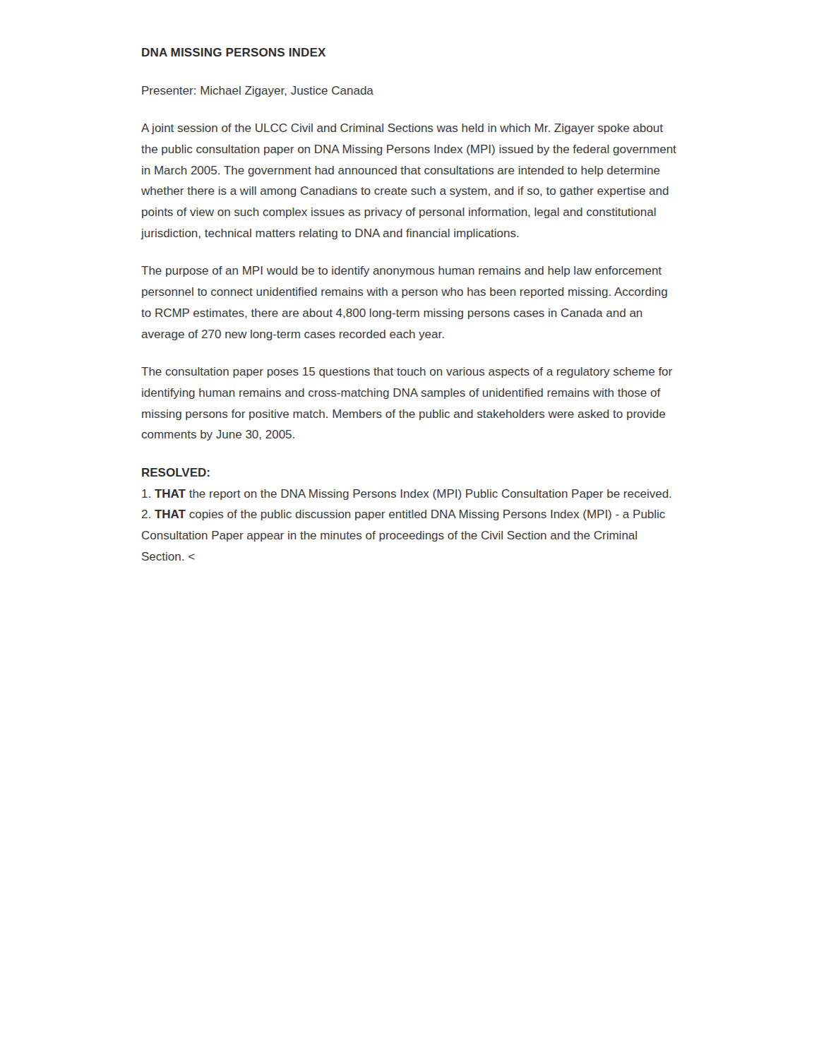DNA MISSING PERSONS INDEX
Presenter: Michael Zigayer, Justice Canada
A joint session of the ULCC Civil and Criminal Sections was held in which Mr. Zigayer spoke about the public consultation paper on DNA Missing Persons Index (MPI) issued by the federal government in March 2005. The government had announced that consultations are intended to help determine whether there is a will among Canadians to create such a system, and if so, to gather expertise and points of view on such complex issues as privacy of personal information, legal and constitutional jurisdiction, technical matters relating to DNA and financial implications.
The purpose of an MPI would be to identify anonymous human remains and help law enforcement personnel to connect unidentified remains with a person who has been reported missing. According to RCMP estimates, there are about 4,800 long-term missing persons cases in Canada and an average of 270 new long-term cases recorded each year.
The consultation paper poses 15 questions that touch on various aspects of a regulatory scheme for identifying human remains and cross-matching DNA samples of unidentified remains with those of missing persons for positive match. Members of the public and stakeholders were asked to provide comments by June 30, 2005.
RESOLVED:
1. THAT the report on the DNA Missing Persons Index (MPI) Public Consultation Paper be received.
2. THAT copies of the public discussion paper entitled DNA Missing Persons Index (MPI) - a Public Consultation Paper appear in the minutes of proceedings of the Civil Section and the Criminal Section. <